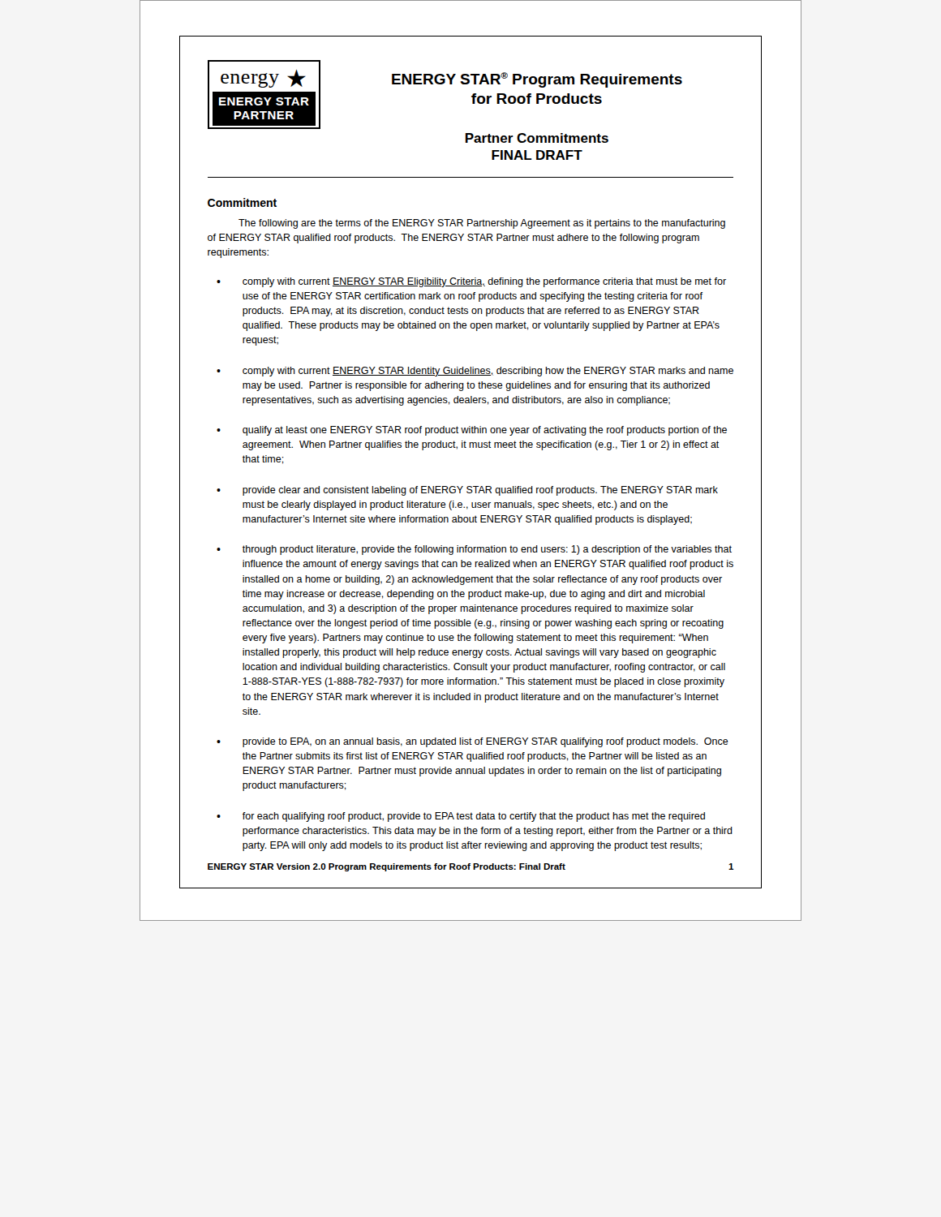energy ★
ENERGY STAR
PARTNER
ENERGY STAR® Program Requirements
for Roof Products
Partner Commitments
FINAL DRAFT
Commitment
The following are the terms of the ENERGY STAR Partnership Agreement as it pertains to the manufacturing of ENERGY STAR qualified roof products. The ENERGY STAR Partner must adhere to the following program requirements:
comply with current ENERGY STAR Eligibility Criteria, defining the performance criteria that must be met for use of the ENERGY STAR certification mark on roof products and specifying the testing criteria for roof products. EPA may, at its discretion, conduct tests on products that are referred to as ENERGY STAR qualified. These products may be obtained on the open market, or voluntarily supplied by Partner at EPA’s request;
comply with current ENERGY STAR Identity Guidelines, describing how the ENERGY STAR marks and name may be used. Partner is responsible for adhering to these guidelines and for ensuring that its authorized representatives, such as advertising agencies, dealers, and distributors, are also in compliance;
qualify at least one ENERGY STAR roof product within one year of activating the roof products portion of the agreement. When Partner qualifies the product, it must meet the specification (e.g., Tier 1 or 2) in effect at that time;
provide clear and consistent labeling of ENERGY STAR qualified roof products. The ENERGY STAR mark must be clearly displayed in product literature (i.e., user manuals, spec sheets, etc.) and on the manufacturer’s Internet site where information about ENERGY STAR qualified products is displayed;
through product literature, provide the following information to end users: 1) a description of the variables that influence the amount of energy savings that can be realized when an ENERGY STAR qualified roof product is installed on a home or building, 2) an acknowledgement that the solar reflectance of any roof products over time may increase or decrease, depending on the product make-up, due to aging and dirt and microbial accumulation, and 3) a description of the proper maintenance procedures required to maximize solar reflectance over the longest period of time possible (e.g., rinsing or power washing each spring or recoating every five years). Partners may continue to use the following statement to meet this requirement: “When installed properly, this product will help reduce energy costs. Actual savings will vary based on geographic location and individual building characteristics. Consult your product manufacturer, roofing contractor, or call 1-888-STAR-YES (1-888-782-7937) for more information.” This statement must be placed in close proximity to the ENERGY STAR mark wherever it is included in product literature and on the manufacturer’s Internet site.
provide to EPA, on an annual basis, an updated list of ENERGY STAR qualifying roof product models. Once the Partner submits its first list of ENERGY STAR qualified roof products, the Partner will be listed as an ENERGY STAR Partner. Partner must provide annual updates in order to remain on the list of participating product manufacturers;
for each qualifying roof product, provide to EPA test data to certify that the product has met the required performance characteristics. This data may be in the form of a testing report, either from the Partner or a third party. EPA will only add models to its product list after reviewing and approving the product test results;
ENERGY STAR Version 2.0 Program Requirements for Roof Products: Final Draft 1